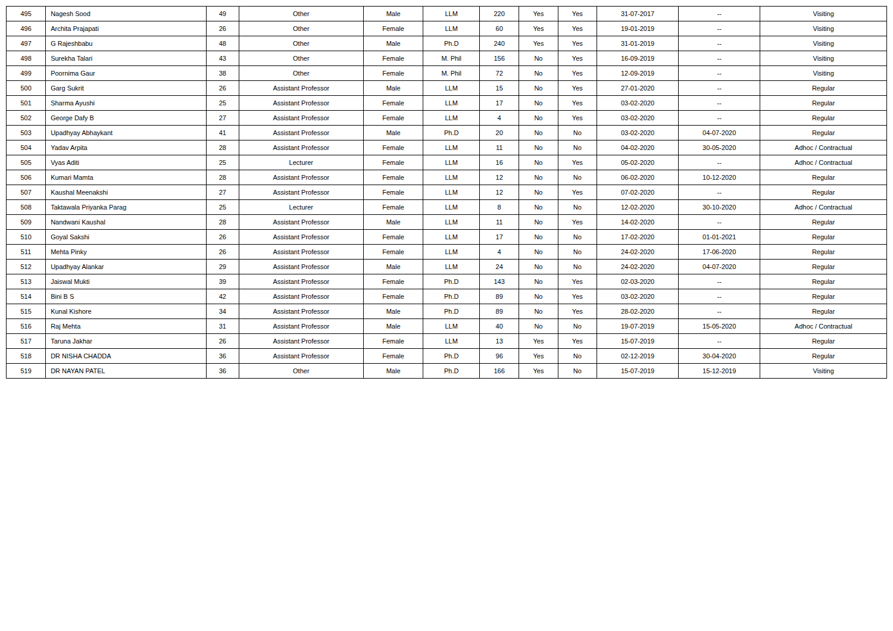| 495 | Nagesh Sood | 49 | Other | Male | LLM | 220 | Yes | Yes | 31-07-2017 | -- | Visiting |
| 496 | Archita Prajapati | 26 | Other | Female | LLM | 60 | Yes | Yes | 19-01-2019 | -- | Visiting |
| 497 | G Rajeshbabu | 48 | Other | Male | Ph.D | 240 | Yes | Yes | 31-01-2019 | -- | Visiting |
| 498 | Surekha Talari | 43 | Other | Female | M. Phil | 156 | No | Yes | 16-09-2019 | -- | Visiting |
| 499 | Poornima Gaur | 38 | Other | Female | M. Phil | 72 | No | Yes | 12-09-2019 | -- | Visiting |
| 500 | Garg Sukrit | 26 | Assistant Professor | Male | LLM | 15 | No | Yes | 27-01-2020 | -- | Regular |
| 501 | Sharma Ayushi | 25 | Assistant Professor | Female | LLM | 17 | No | Yes | 03-02-2020 | -- | Regular |
| 502 | George Dafy B | 27 | Assistant Professor | Female | LLM | 4 | No | Yes | 03-02-2020 | -- | Regular |
| 503 | Upadhyay Abhaykant | 41 | Assistant Professor | Male | Ph.D | 20 | No | No | 03-02-2020 | 04-07-2020 | Regular |
| 504 | Yadav Arpita | 28 | Assistant Professor | Female | LLM | 11 | No | No | 04-02-2020 | 30-05-2020 | Adhoc / Contractual |
| 505 | Vyas Aditi | 25 | Lecturer | Female | LLM | 16 | No | Yes | 05-02-2020 | -- | Adhoc / Contractual |
| 506 | Kumari Mamta | 28 | Assistant Professor | Female | LLM | 12 | No | No | 06-02-2020 | 10-12-2020 | Regular |
| 507 | Kaushal Meenakshi | 27 | Assistant Professor | Female | LLM | 12 | No | Yes | 07-02-2020 | -- | Regular |
| 508 | Taktawala Priyanka Parag | 25 | Lecturer | Female | LLM | 8 | No | No | 12-02-2020 | 30-10-2020 | Adhoc / Contractual |
| 509 | Nandwani Kaushal | 28 | Assistant Professor | Male | LLM | 11 | No | Yes | 14-02-2020 | -- | Regular |
| 510 | Goyal Sakshi | 26 | Assistant Professor | Female | LLM | 17 | No | No | 17-02-2020 | 01-01-2021 | Regular |
| 511 | Mehta Pinky | 26 | Assistant Professor | Female | LLM | 4 | No | No | 24-02-2020 | 17-06-2020 | Regular |
| 512 | Upadhyay Alankar | 29 | Assistant Professor | Male | LLM | 24 | No | No | 24-02-2020 | 04-07-2020 | Regular |
| 513 | Jaiswal Mukti | 39 | Assistant Professor | Female | Ph.D | 143 | No | Yes | 02-03-2020 | -- | Regular |
| 514 | Bini B S | 42 | Assistant Professor | Female | Ph.D | 89 | No | Yes | 03-02-2020 | -- | Regular |
| 515 | Kunal Kishore | 34 | Assistant Professor | Male | Ph.D | 89 | No | Yes | 28-02-2020 | -- | Regular |
| 516 | Raj Mehta | 31 | Assistant Professor | Male | LLM | 40 | No | No | 19-07-2019 | 15-05-2020 | Adhoc / Contractual |
| 517 | Taruna Jakhar | 26 | Assistant Professor | Female | LLM | 13 | Yes | Yes | 15-07-2019 | -- | Regular |
| 518 | DR NISHA CHADDA | 36 | Assistant Professor | Female | Ph.D | 96 | Yes | No | 02-12-2019 | 30-04-2020 | Regular |
| 519 | DR NAYAN PATEL | 36 | Other | Male | Ph.D | 166 | Yes | No | 15-07-2019 | 15-12-2019 | Visiting |